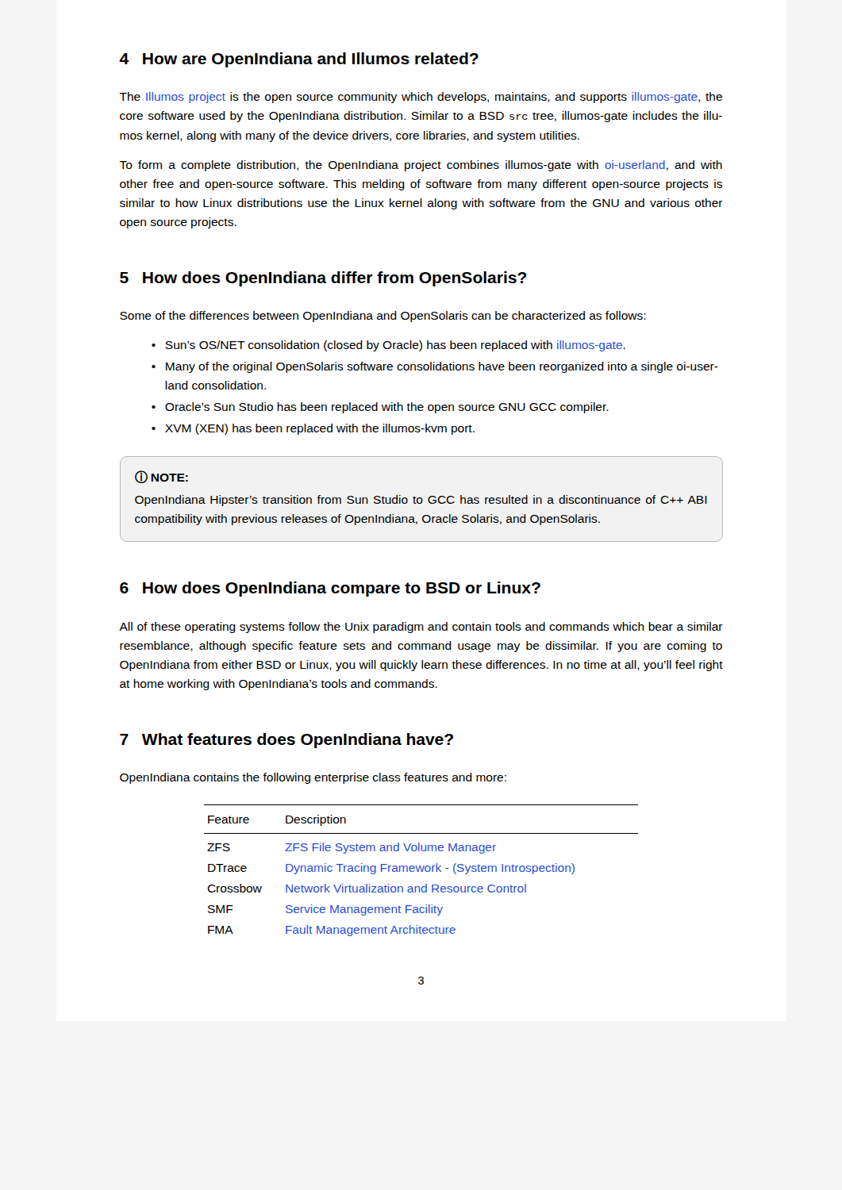4 How are OpenIndiana and Illumos related?
The Illumos project is the open source community which develops, maintains, and supports illumos-gate, the core software used by the OpenIndiana distribution. Similar to a BSD src tree, illumos-gate includes the illumos kernel, along with many of the device drivers, core libraries, and system utilities.
To form a complete distribution, the OpenIndiana project combines illumos-gate with oi-userland, and with other free and open-source software. This melding of software from many different open-source projects is similar to how Linux distributions use the Linux kernel along with software from the GNU and various other open source projects.
5 How does OpenIndiana differ from OpenSolaris?
Some of the differences between OpenIndiana and OpenSolaris can be characterized as follows:
Sun’s OS/NET consolidation (closed by Oracle) has been replaced with illumos-gate.
Many of the original OpenSolaris software consolidations have been reorganized into a single oi-userland consolidation.
Oracle’s Sun Studio has been replaced with the open source GNU GCC compiler.
XVM (XEN) has been replaced with the illumos-kvm port.
ⓘ NOTE:
OpenIndiana Hipster’s transition from Sun Studio to GCC has resulted in a discontinuance of C++ ABI compatibility with previous releases of OpenIndiana, Oracle Solaris, and OpenSolaris.
6 How does OpenIndiana compare to BSD or Linux?
All of these operating systems follow the Unix paradigm and contain tools and commands which bear a similar resemblance, although specific feature sets and command usage may be dissimilar. If you are coming to OpenIndiana from either BSD or Linux, you will quickly learn these differences. In no time at all, you’ll feel right at home working with OpenIndiana’s tools and commands.
7 What features does OpenIndiana have?
OpenIndiana contains the following enterprise class features and more:
| Feature | Description |
| --- | --- |
| ZFS | ZFS File System and Volume Manager |
| DTrace | Dynamic Tracing Framework - (System Introspection) |
| Crossbow | Network Virtualization and Resource Control |
| SMF | Service Management Facility |
| FMA | Fault Management Architecture |
3